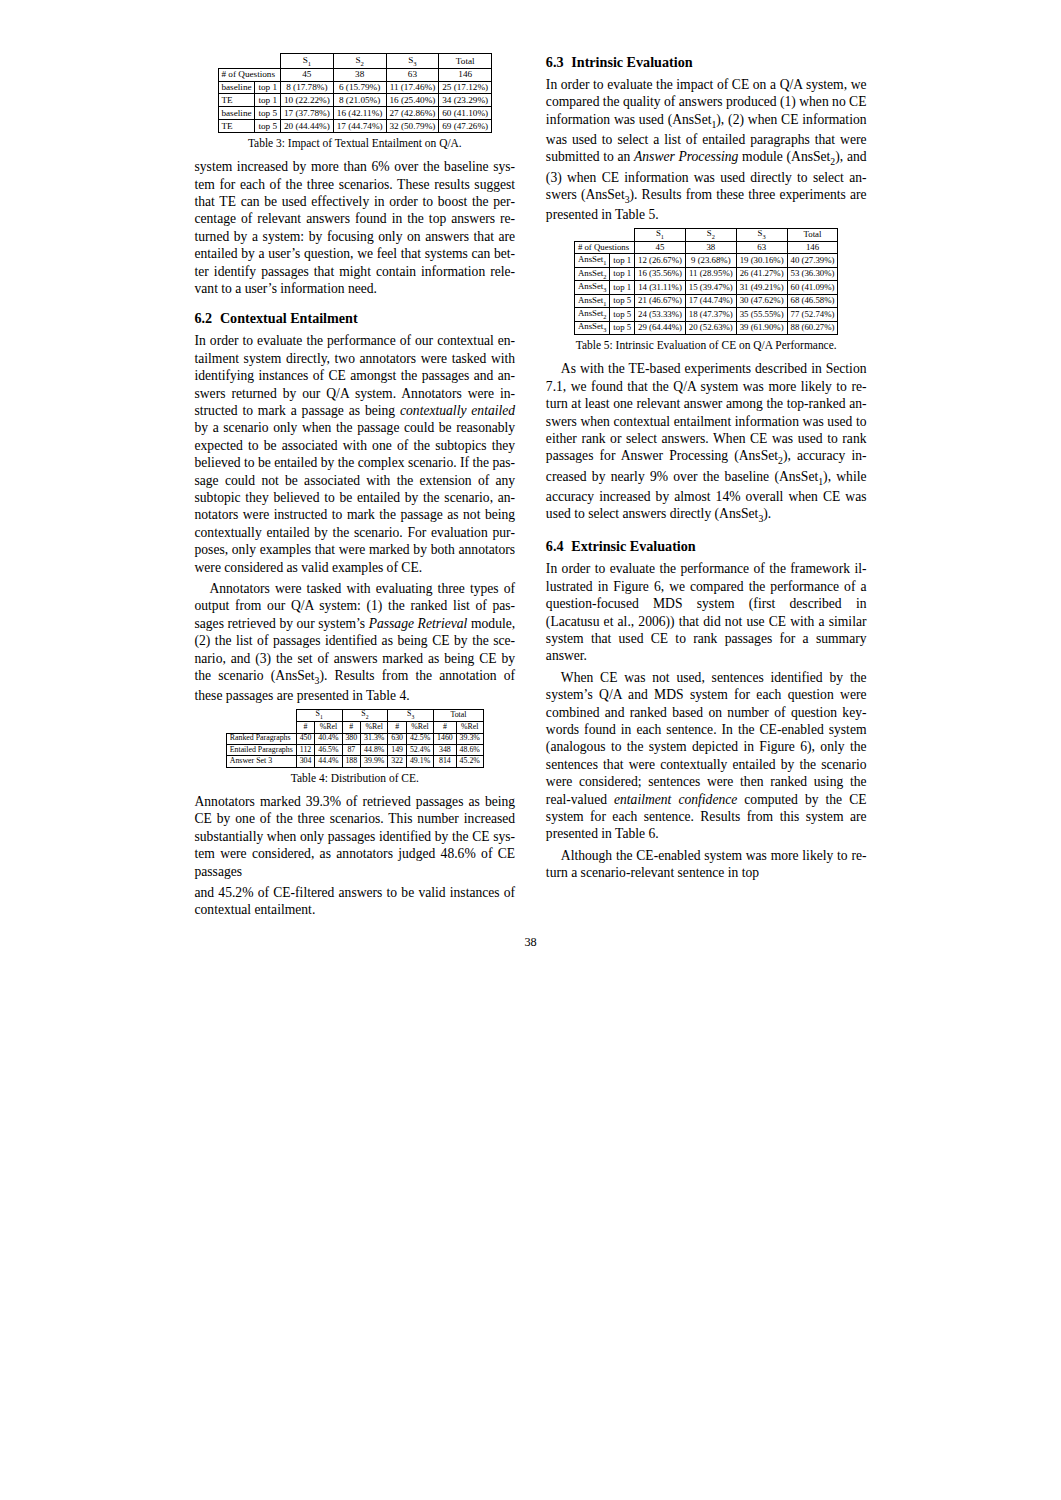| | | S 1 | S 2 | S 3 | Total |
| # of Questions | 45 | 38 | 63 | 146 |
| baseline | top 1 | 8 (17.78%) | 6 (15.79%) | 11 (17.46%) | 25 (17.12%) |
| TE | top 1 | 10 (22.22%) | 8 (21.05%) | 16 (25.40%) | 34 (23.29%) |
| baseline | top 5 | 17 (37.78%) | 16 (42.11%) | 27 (42.86%) | 60 (41.10%) |
| TE | top 5 | 20 (44.44%) | 17 (44.74%) | 32 (50.79%) | 69 (47.26%) |
Table 3: Impact of Textual Entailment on Q/A.
system increased by more than 6% over the baseline system for each of the three scenarios. These results suggest that TE can be used effectively in order to boost the percentage of relevant answers found in the top answers returned by a system: by focusing only on answers that are entailed by a user’s question, we feel that systems can better identify passages that might contain information relevant to a user’s information need.
6.2 Contextual Entailment
In order to evaluate the performance of our contextual entailment system directly, two annotators were tasked with identifying instances of CE amongst the passages and answers returned by our Q/A system. Annotators were instructed to mark a passage as being contextually entailed by a scenario only when the passage could be reasonably expected to be associated with one of the subtopics they believed to be entailed by the complex scenario. If the passage could not be associated with the extension of any subtopic they believed to be entailed by the scenario, annotators were instructed to mark the passage as not being contextually entailed by the scenario. For evaluation purposes, only examples that were marked by both annotators were considered as valid examples of CE.
Annotators were tasked with evaluating three types of output from our Q/A system: (1) the ranked list of passages retrieved by our system’s Passage Retrieval module, (2) the list of passages identified as being CE by the scenario, and (3) the set of answers marked as being CE by the scenario (AnsSet3). Results from the annotation of these passages are presented in Table 4.
| | S 1 | S 2 | S 3 | Total |
| | # | %Rel | # | %Rel | # | %Rel | # | %Rel |
| Ranked Paragraphs | 450 | 40.4% | 380 | 31.3% | 630 | 42.5% | 1460 | 39.3% |
| Entailed Paragraphs | 112 | 46.5% | 87 | 44.8% | 149 | 52.4% | 348 | 48.6% |
| Answer Set 3 | 304 | 44.4% | 188 | 39.9% | 322 | 49.1% | 814 | 45.2% |
Table 4: Distribution of CE.
Annotators marked 39.3% of retrieved passages as being CE by one of the three scenarios. This number increased substantially when only passages identified by the CE system were considered, as annotators judged 48.6% of CE passages
and 45.2% of CE-filtered answers to be valid instances of contextual entailment.
6.3 Intrinsic Evaluation
In order to evaluate the impact of CE on a Q/A system, we compared the quality of answers produced (1) when no CE information was used (AnsSet1), (2) when CE information was used to select a list of entailed paragraphs that were submitted to an Answer Processing module (AnsSet2), and (3) when CE information was used directly to select answers (AnsSet3). Results from these three experiments are presented in Table 5.
| | | S 1 | S 2 | S 3 | Total |
| # of Questions | 45 | 38 | 63 | 146 |
| AnsSet 1 | top 1 | 12 (26.67%) | 9 (23.68%) | 19 (30.16%) | 40 (27.39%) |
| AnsSet 2 | top 1 | 16 (35.56%) | 11 (28.95%) | 26 (41.27%) | 53 (36.30%) |
| AnsSet 3 | top 1 | 14 (31.11%) | 15 (39.47%) | 31 (49.21%) | 60 (41.09%) |
| AnsSet 1 | top 5 | 21 (46.67%) | 17 (44.74%) | 30 (47.62%) | 68 (46.58%) |
| AnsSet 2 | top 5 | 24 (53.33%) | 18 (47.37%) | 35 (55.55%) | 77 (52.74%) |
| AnsSet 3 | top 5 | 29 (64.44%) | 20 (52.63%) | 39 (61.90%) | 88 (60.27%) |
Table 5: Intrinsic Evaluation of CE on Q/A Performance.
As with the TE-based experiments described in Section 7.1, we found that the Q/A system was more likely to return at least one relevant answer among the top-ranked answers when contextual entailment information was used to either rank or select answers. When CE was used to rank passages for Answer Processing (AnsSet2), accuracy increased by nearly 9% over the baseline (AnsSet1), while accuracy increased by almost 14% overall when CE was used to select answers directly (AnsSet3).
6.4 Extrinsic Evaluation
In order to evaluate the performance of the framework illustrated in Figure 6, we compared the performance of a question-focused MDS system (first described in (Lacatusu et al., 2006)) that did not use CE with a similar system that used CE to rank passages for a summary answer.
When CE was not used, sentences identified by the system’s Q/A and MDS system for each question were combined and ranked based on number of question keywords found in each sentence. In the CE-enabled system (analogous to the system depicted in Figure 6), only the sentences that were contextually entailed by the scenario were considered; sentences were then ranked using the real-valued entailment confidence computed by the CE system for each sentence. Results from this system are presented in Table 6.
Although the CE-enabled system was more likely to return a scenario-relevant sentence in top
38